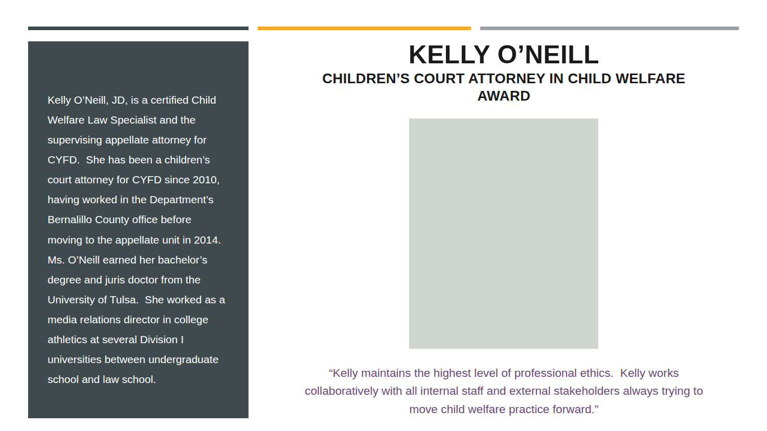Kelly O’Neill, JD, is a certified Child Welfare Law Specialist and the supervising appellate attorney for CYFD. She has been a children’s court attorney for CYFD since 2010, having worked in the Department’s Bernalillo County office before moving to the appellate unit in 2014. Ms. O’Neill earned her bachelor’s degree and juris doctor from the University of Tulsa. She worked as a media relations director in college athletics at several Division I universities between undergraduate school and law school.
KELLY O’NEILL
CHILDREN’S COURT ATTORNEY IN CHILD WELFARE AWARD
“Kelly maintains the highest level of professional ethics. Kelly works collaboratively with all internal staff and external stakeholders always trying to move child welfare practice forward.”